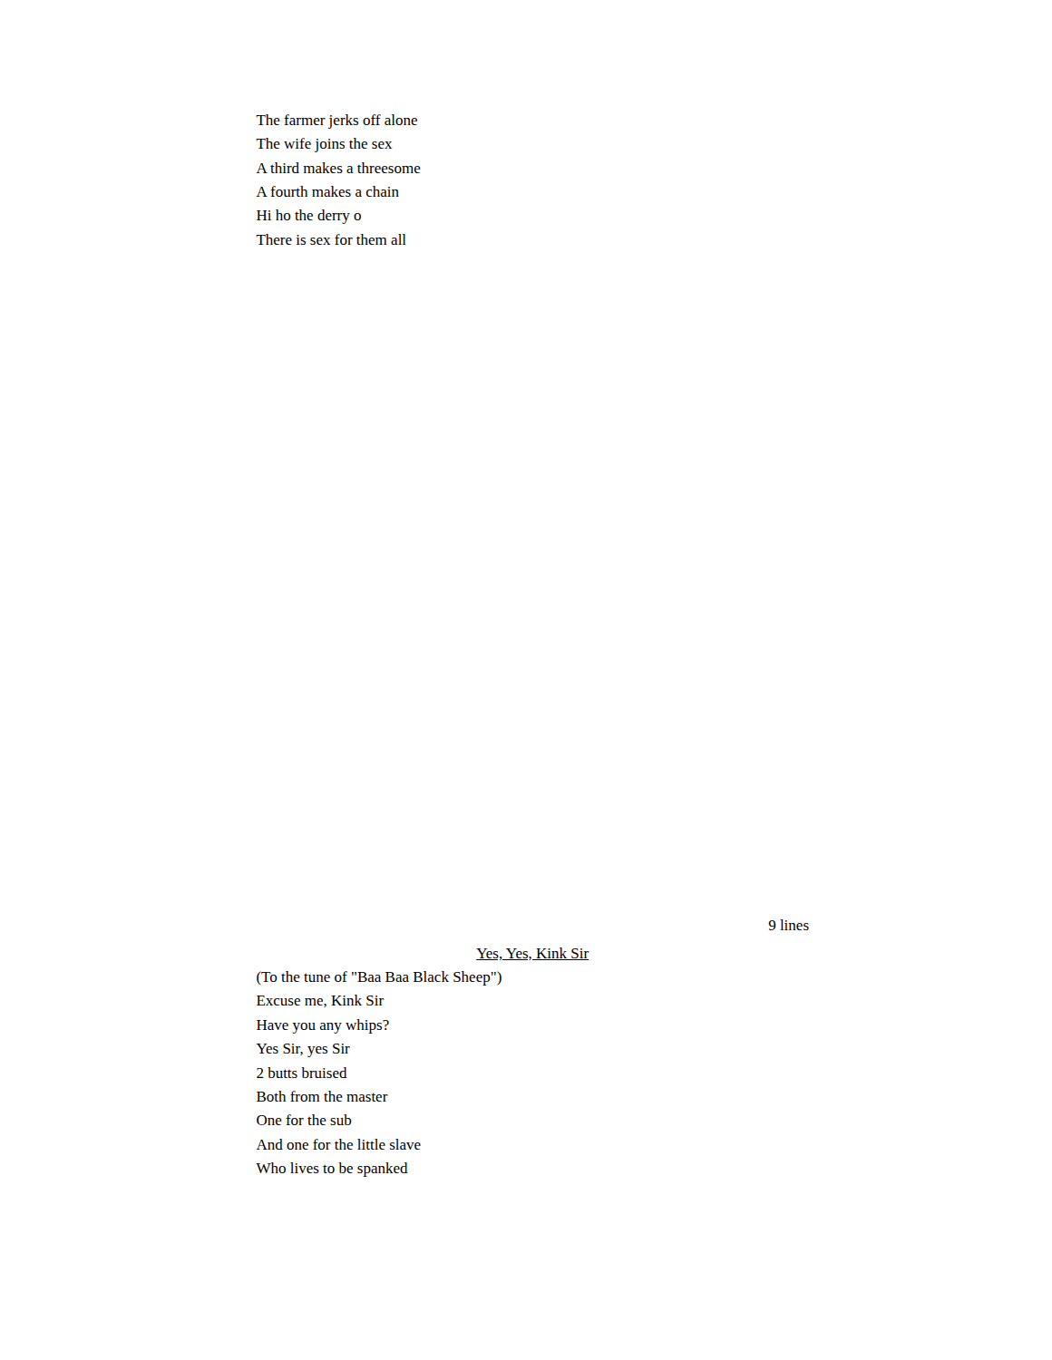The farmer jerks off alone
The wife joins the sex
A third makes a threesome
A fourth makes a chain
Hi ho the derry o
There is sex for them all
9 lines
Yes, Yes, Kink Sir
(To the tune of "Baa Baa Black Sheep")
Excuse me, Kink Sir
Have you any whips?
Yes Sir, yes Sir
2 butts bruised
Both from the master
One for the sub
And one for the little slave
Who lives to be spanked